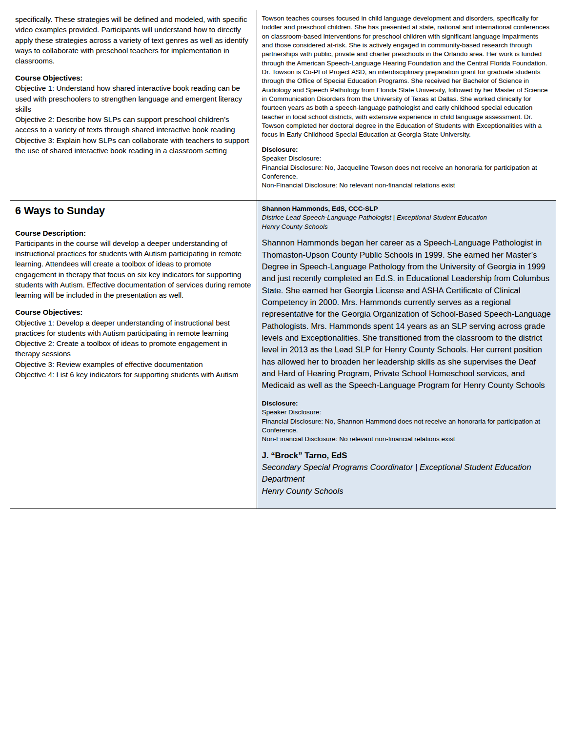| specifically. These strategies will be defined and modeled, with specific video examples provided. Participants will understand how to directly apply these strategies across a variety of text genres as well as identify ways to collaborate with preschool teachers for implementation in classrooms. Course Objectives: Objective 1: Understand how shared interactive book reading can be used with preschoolers to strengthen language and emergent literacy skills Objective 2: Describe how SLPs can support preschool children’s access to a variety of texts through shared interactive book reading Objective 3: Explain how SLPs can collaborate with teachers to support the use of shared interactive book reading in a classroom setting | Towson teaches courses focused in child language development and disorders, specifically for toddler and preschool children. She has presented at state, national and international conferences on classroom-based interventions for preschool children with significant language impairments and those considered at-risk. She is actively engaged in community-based research through partnerships with public, private and charter preschools in the Orlando area. Her work is funded through the American Speech-Language Hearing Foundation and the Central Florida Foundation. Dr. Towson is Co-PI of Project ASD, an interdisciplinary preparation grant for graduate students through the Office of Special Education Programs. She received her Bachelor of Science in Audiology and Speech Pathology from Florida State University, followed by her Master of Science in Communication Disorders from the University of Texas at Dallas. She worked clinically for fourteen years as both a speech-language pathologist and early childhood special education teacher in local school districts, with extensive experience in child language assessment. Dr. Towson completed her doctoral degree in the Education of Students with Exceptionalities with a focus in Early Childhood Special Education at Georgia State University. Disclosure: Speaker Disclosure: Financial Disclosure: No, Jacqueline Towson does not receive an honoraria for participation at Conference. Non-Financial Disclosure: No relevant non-financial relations exist |
| 6 Ways to Sunday Course Description: Participants in the course will develop a deeper understanding of instructional practices for students with Autism participating in remote learning. Attendees will create a toolbox of ideas to promote engagement in therapy that focus on six key indicators for supporting students with Autism. Effective documentation of services during remote learning will be included in the presentation as well. Course Objectives: Objective 1: Develop a deeper understanding of instructional best practices for students with Autism participating in remote learning Objective 2: Create a toolbox of ideas to promote engagement in therapy sessions Objective 3: Review examples of effective documentation Objective 4: List 6 key indicators for supporting students with Autism | Shannon Hammonds, EdS, CCC-SLP Districe Lead Speech-Language Pathologist / Exceptional Student Education Henry County Schools Shannon Hammonds began her career as a Speech-Language Pathologist in Thomaston-Upson County Public Schools in 1999. She earned her Master’s Degree in Speech-Language Pathology from the University of Georgia in 1999 and just recently completed an Ed.S. in Educational Leadership from Columbus State. She earned her Georgia License and ASHA Certificate of Clinical Competency in 2000. Mrs. Hammonds currently serves as a regional representative for the Georgia Organization of School-Based Speech-Language Pathologists. Mrs. Hammonds spent 14 years as an SLP serving across grade levels and Exceptionalities. She transitioned from the classroom to the district level in 2013 as the Lead SLP for Henry County Schools. Her current position has allowed her to broaden her leadership skills as she supervises the Deaf and Hard of Hearing Program, Private School Homeschool services, and Medicaid as well as the Speech-Language Program for Henry County Schools Disclosure: Speaker Disclosure: Financial Disclosure: No, Shannon Hammond does not receive an honoraria for participation at Conference. Non-Financial Disclosure: No relevant non-financial relations exist J. “Brock” Tarno, EdS Secondary Special Programs Coordinator / Exceptional Student Education Department Henry County Schools |